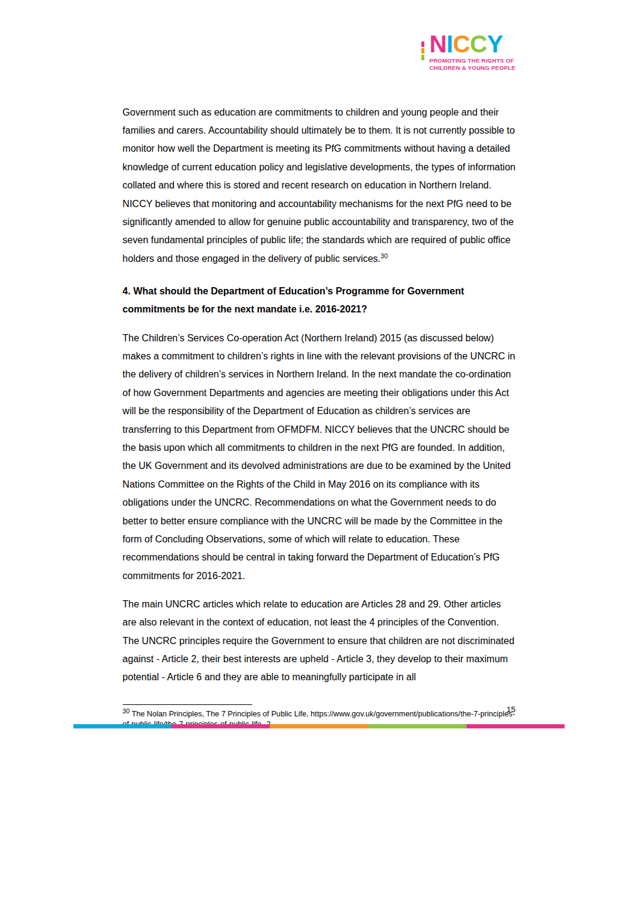NICCY
PROMOTING THE RIGHTS OF
CHILDREN & YOUNG PEOPLE
Government such as education are commitments to children and young people and their families and carers. Accountability should ultimately be to them. It is not currently possible to monitor how well the Department is meeting its PfG commitments without having a detailed knowledge of current education policy and legislative developments, the types of information collated and where this is stored and recent research on education in Northern Ireland. NICCY believes that monitoring and accountability mechanisms for the next PfG need to be significantly amended to allow for genuine public accountability and transparency, two of the seven fundamental principles of public life; the standards which are required of public office holders and those engaged in the delivery of public services.30
4. What should the Department of Education’s Programme for Government commitments be for the next mandate i.e. 2016-2021?
The Children’s Services Co-operation Act (Northern Ireland) 2015 (as discussed below) makes a commitment to children’s rights in line with the relevant provisions of the UNCRC in the delivery of children’s services in Northern Ireland. In the next mandate the co-ordination of how Government Departments and agencies are meeting their obligations under this Act will be the responsibility of the Department of Education as children’s services are transferring to this Department from OFMDFM. NICCY believes that the UNCRC should be the basis upon which all commitments to children in the next PfG are founded. In addition, the UK Government and its devolved administrations are due to be examined by the United Nations Committee on the Rights of the Child in May 2016 on its compliance with its obligations under the UNCRC. Recommendations on what the Government needs to do better to better ensure compliance with the UNCRC will be made by the Committee in the form of Concluding Observations, some of which will relate to education. These recommendations should be central in taking forward the Department of Education’s PfG commitments for 2016-2021.
The main UNCRC articles which relate to education are Articles 28 and 29. Other articles are also relevant in the context of education, not least the 4 principles of the Convention. The UNCRC principles require the Government to ensure that children are not discriminated against - Article 2, their best interests are upheld - Article 3, they develop to their maximum potential - Article 6 and they are able to meaningfully participate in all
30 The Nolan Principles, The 7 Principles of Public Life, https://www.gov.uk/government/publications/the-7-principles-of-public-life/the-7-principles-of-public-life--2
15